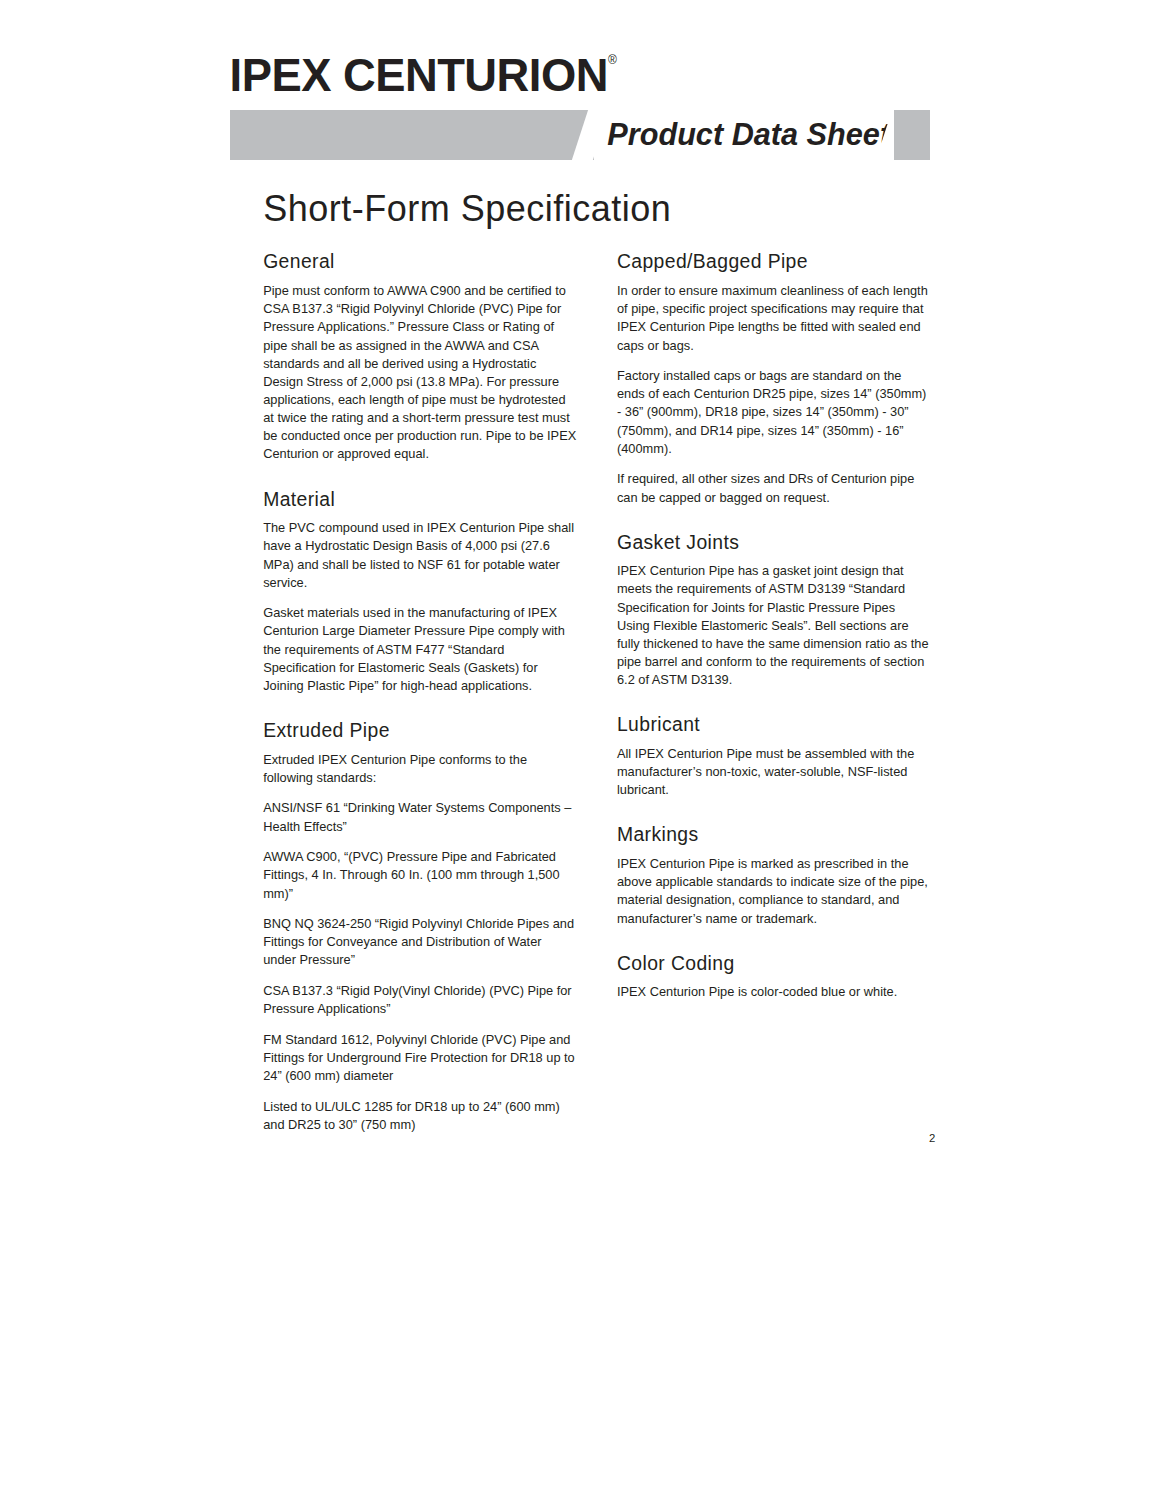IPEX CENTURION®
Product Data Sheet
Short-Form Specification
General
Pipe must conform to AWWA C900 and be certified to CSA B137.3 “Rigid Polyvinyl Chloride (PVC) Pipe for Pressure Applications.” Pressure Class or Rating of pipe shall be as assigned in the AWWA and CSA standards and all be derived using a Hydrostatic Design Stress of 2,000 psi (13.8 MPa). For pressure applications, each length of pipe must be hydrotested at twice the rating and a short-term pressure test must be conducted once per production run. Pipe to be IPEX Centurion or approved equal.
Material
The PVC compound used in IPEX Centurion Pipe shall have a Hydrostatic Design Basis of 4,000 psi (27.6 MPa) and shall be listed to NSF 61 for potable water service.
Gasket materials used in the manufacturing of IPEX Centurion Large Diameter Pressure Pipe comply with the requirements of ASTM F477 “Standard Specification for Elastomeric Seals (Gaskets) for Joining Plastic Pipe” for high-head applications.
Extruded Pipe
Extruded IPEX Centurion Pipe conforms to the following standards:
ANSI/NSF 61 “Drinking Water Systems Components – Health Effects”
AWWA C900, “(PVC) Pressure Pipe and Fabricated Fittings, 4 In. Through 60 In. (100 mm through 1,500 mm)”
BNQ NQ 3624-250 “Rigid Polyvinyl Chloride Pipes and Fittings for Conveyance and Distribution of Water under Pressure”
CSA B137.3 “Rigid Poly(Vinyl Chloride) (PVC) Pipe for Pressure Applications”
FM Standard 1612, Polyvinyl Chloride (PVC) Pipe and Fittings for Underground Fire Protection for DR18 up to 24” (600 mm) diameter
Listed to UL/ULC 1285 for DR18 up to 24” (600 mm) and DR25 to 30” (750 mm)
Capped/Bagged Pipe
In order to ensure maximum cleanliness of each length of pipe, specific project specifications may require that IPEX Centurion Pipe lengths be fitted with sealed end caps or bags.
Factory installed caps or bags are standard on the ends of each Centurion DR25 pipe, sizes 14” (350mm) - 36” (900mm), DR18 pipe, sizes 14” (350mm) - 30” (750mm), and DR14 pipe, sizes 14” (350mm) - 16” (400mm).
If required, all other sizes and DRs of Centurion pipe can be capped or bagged on request.
Gasket Joints
IPEX Centurion Pipe has a gasket joint design that meets the requirements of ASTM D3139 “Standard Specification for Joints for Plastic Pressure Pipes Using Flexible Elastomeric Seals”. Bell sections are fully thickened to have the same dimension ratio as the pipe barrel and conform to the requirements of section 6.2 of ASTM D3139.
Lubricant
All IPEX Centurion Pipe must be assembled with the manufacturer’s non-toxic, water-soluble, NSF-listed lubricant.
Markings
IPEX Centurion Pipe is marked as prescribed in the above applicable standards to indicate size of the pipe, material designation, compliance to standard, and manufacturer’s name or trademark.
Color Coding
IPEX Centurion Pipe is color-coded blue or white.
2